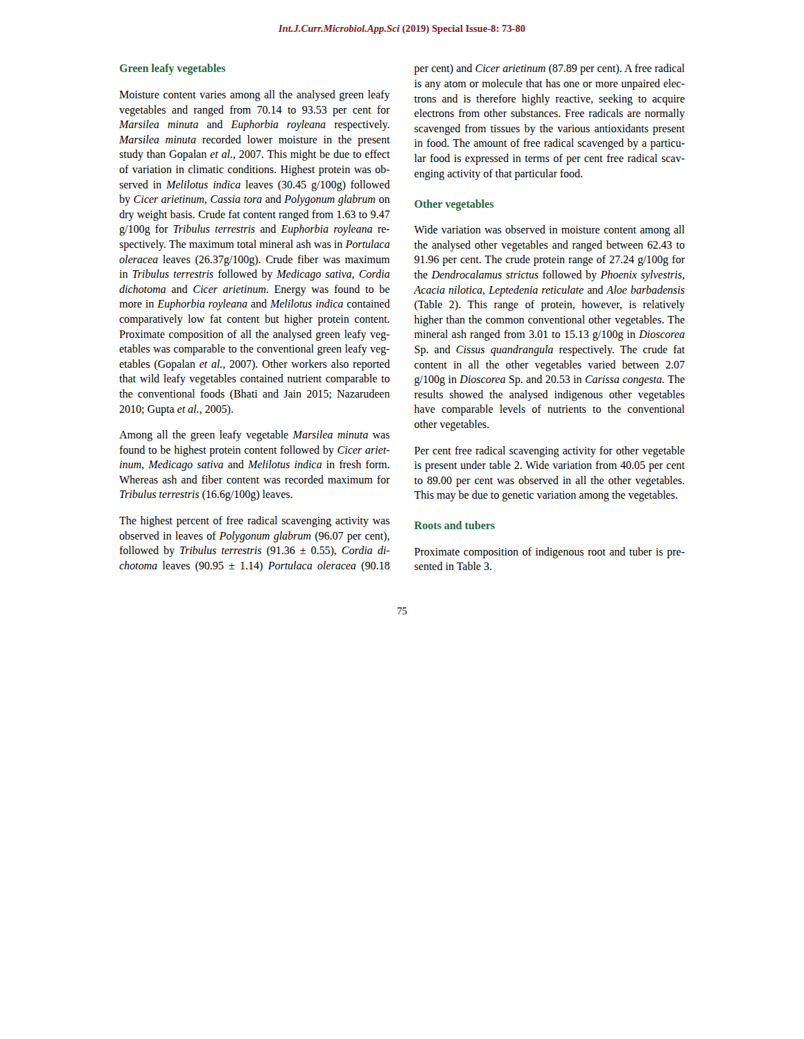Int.J.Curr.Microbiol.App.Sci (2019) Special Issue-8: 73-80
Green leafy vegetables
Moisture content varies among all the analysed green leafy vegetables and ranged from 70.14 to 93.53 per cent for Marsilea minuta and Euphorbia royleana respectively. Marsilea minuta recorded lower moisture in the present study than Gopalan et al., 2007. This might be due to effect of variation in climatic conditions. Highest protein was observed in Melilotus indica leaves (30.45 g/100g) followed by Cicer arietinum, Cassia tora and Polygonum glabrum on dry weight basis. Crude fat content ranged from 1.63 to 9.47 g/100g for Tribulus terrestris and Euphorbia royleana respectively. The maximum total mineral ash was in Portulaca oleracea leaves (26.37g/100g). Crude fiber was maximum in Tribulus terrestris followed by Medicago sativa, Cordia dichotoma and Cicer arietinum. Energy was found to be more in Euphorbia royleana and Melilotus indica contained comparatively low fat content but higher protein content. Proximate composition of all the analysed green leafy vegetables was comparable to the conventional green leafy vegetables (Gopalan et al., 2007). Other workers also reported that wild leafy vegetables contained nutrient comparable to the conventional foods (Bhati and Jain 2015; Nazarudeen 2010; Gupta et al., 2005).
Among all the green leafy vegetable Marsilea minuta was found to be highest protein content followed by Cicer arietinum, Medicago sativa and Melilotus indica in fresh form. Whereas ash and fiber content was recorded maximum for Tribulus terrestris (16.6g/100g) leaves.
The highest percent of free radical scavenging activity was observed in leaves of Polygonum glabrum (96.07 per cent), followed by Tribulus terrestris (91.36 ± 0.55), Cordia dichotoma leaves (90.95 ± 1.14) Portulaca oleracea (90.18 per cent) and Cicer arietinum (87.89 per cent). A free radical is any atom or molecule that has one or more unpaired electrons and is therefore highly reactive, seeking to acquire electrons from other substances. Free radicals are normally scavenged from tissues by the various antioxidants present in food. The amount of free radical scavenged by a particular food is expressed in terms of per cent free radical scavenging activity of that particular food.
Other vegetables
Wide variation was observed in moisture content among all the analysed other vegetables and ranged between 62.43 to 91.96 per cent. The crude protein range of 27.24 g/100g for the Dendrocalamus strictus followed by Phoenix sylvestris, Acacia nilotica, Leptedenia reticulate and Aloe barbadensis (Table 2). This range of protein, however, is relatively higher than the common conventional other vegetables. The mineral ash ranged from 3.01 to 15.13 g/100g in Dioscorea Sp. and Cissus quandrangula respectively. The crude fat content in all the other vegetables varied between 2.07 g/100g in Dioscorea Sp. and 20.53 in Carissa congesta. The results showed the analysed indigenous other vegetables have comparable levels of nutrients to the conventional other vegetables.
Per cent free radical scavenging activity for other vegetable is present under table 2. Wide variation from 40.05 per cent to 89.00 per cent was observed in all the other vegetables. This may be due to genetic variation among the vegetables.
Roots and tubers
Proximate composition of indigenous root and tuber is presented in Table 3.
75